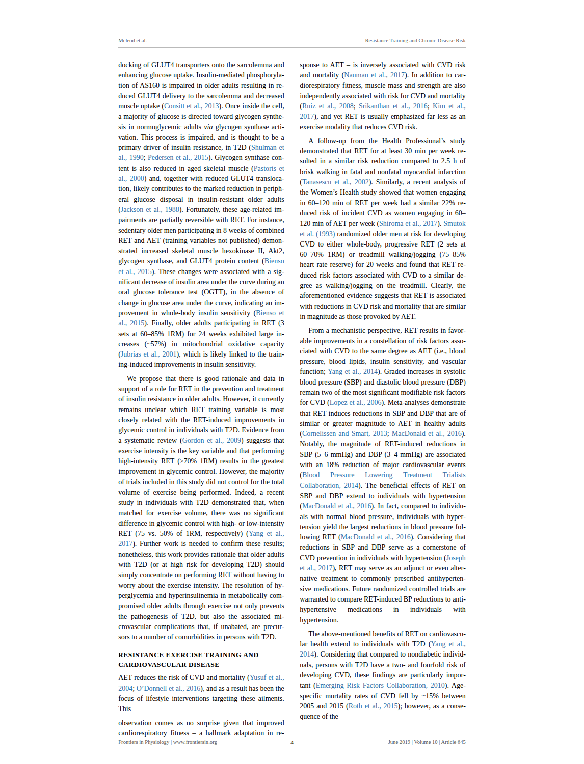Mcleod et al. Resistance Training and Chronic Disease Risk
docking of GLUT4 transporters onto the sarcolemma and enhancing glucose uptake. Insulin-mediated phosphorylation of AS160 is impaired in older adults resulting in reduced GLUT4 delivery to the sarcolemma and decreased muscle uptake (Consitt et al., 2013). Once inside the cell, a majority of glucose is directed toward glycogen synthesis in normoglycemic adults via glycogen synthase activation. This process is impaired, and is thought to be a primary driver of insulin resistance, in T2D (Shulman et al., 1990; Pedersen et al., 2015). Glycogen synthase content is also reduced in aged skeletal muscle (Pastoris et al., 2000) and, together with reduced GLUT4 translocation, likely contributes to the marked reduction in peripheral glucose disposal in insulin-resistant older adults (Jackson et al., 1988). Fortunately, these age-related impairments are partially reversible with RET. For instance, sedentary older men participating in 8 weeks of combined RET and AET (training variables not published) demonstrated increased skeletal muscle hexokinase II, Akt2, glycogen synthase, and GLUT4 protein content (Bienso et al., 2015). These changes were associated with a significant decrease of insulin area under the curve during an oral glucose tolerance test (OGTT), in the absence of change in glucose area under the curve, indicating an improvement in whole-body insulin sensitivity (Bienso et al., 2015). Finally, older adults participating in RET (3 sets at 60–85% 1RM) for 24 weeks exhibited large increases (~57%) in mitochondrial oxidative capacity (Jubrias et al., 2001), which is likely linked to the training-induced improvements in insulin sensitivity.
We propose that there is good rationale and data in support of a role for RET in the prevention and treatment of insulin resistance in older adults. However, it currently remains unclear which RET training variable is most closely related with the RET-induced improvements in glycemic control in individuals with T2D. Evidence from a systematic review (Gordon et al., 2009) suggests that exercise intensity is the key variable and that performing high-intensity RET (≥70% 1RM) results in the greatest improvement in glycemic control. However, the majority of trials included in this study did not control for the total volume of exercise being performed. Indeed, a recent study in individuals with T2D demonstrated that, when matched for exercise volume, there was no significant difference in glycemic control with high- or low-intensity RET (75 vs. 50% of 1RM, respectively) (Yang et al., 2017). Further work is needed to confirm these results; nonetheless, this work provides rationale that older adults with T2D (or at high risk for developing T2D) should simply concentrate on performing RET without having to worry about the exercise intensity. The resolution of hyperglycemia and hyperinsulinemia in metabolically compromised older adults through exercise not only prevents the pathogenesis of T2D, but also the associated microvascular complications that, if unabated, are precursors to a number of comorbidities in persons with T2D.
Resistance Exercise Training and Cardiovascular Disease
AET reduces the risk of CVD and mortality (Yusuf et al., 2004; O’Donnell et al., 2016), and as a result has been the focus of lifestyle interventions targeting these ailments. This
observation comes as no surprise given that improved cardiorespiratory fitness – a hallmark adaptation in response to AET – is inversely associated with CVD risk and mortality (Nauman et al., 2017). In addition to cardiorespiratory fitness, muscle mass and strength are also independently associated with risk for CVD and mortality (Ruiz et al., 2008; Srikanthan et al., 2016; Kim et al., 2017), and yet RET is usually emphasized far less as an exercise modality that reduces CVD risk.
A follow-up from the Health Professional’s study demonstrated that RET for at least 30 min per week resulted in a similar risk reduction compared to 2.5 h of brisk walking in fatal and nonfatal myocardial infarction (Tanasescu et al., 2002). Similarly, a recent analysis of the Women’s Health study showed that women engaging in 60–120 min of RET per week had a similar 22% reduced risk of incident CVD as women engaging in 60–120 min of AET per week (Shiroma et al., 2017). Smutok et al. (1993) randomized older men at risk for developing CVD to either whole-body, progressive RET (2 sets at 60–70% 1RM) or treadmill walking/jogging (75–85% heart rate reserve) for 20 weeks and found that RET reduced risk factors associated with CVD to a similar degree as walking/jogging on the treadmill. Clearly, the aforementioned evidence suggests that RET is associated with reductions in CVD risk and mortality that are similar in magnitude as those provoked by AET.
From a mechanistic perspective, RET results in favorable improvements in a constellation of risk factors associated with CVD to the same degree as AET (i.e., blood pressure, blood lipids, insulin sensitivity, and vascular function; Yang et al., 2014). Graded increases in systolic blood pressure (SBP) and diastolic blood pressure (DBP) remain two of the most significant modifiable risk factors for CVD (Lopez et al., 2006). Meta-analyses demonstrate that RET induces reductions in SBP and DBP that are of similar or greater magnitude to AET in healthy adults (Cornelissen and Smart, 2013; MacDonald et al., 2016). Notably, the magnitude of RET-induced reductions in SBP (5–6 mmHg) and DBP (3–4 mmHg) are associated with an 18% reduction of major cardiovascular events (Blood Pressure Lowering Treatment Trialists Collaboration, 2014). The beneficial effects of RET on SBP and DBP extend to individuals with hypertension (MacDonald et al., 2016). In fact, compared to individuals with normal blood pressure, individuals with hypertension yield the largest reductions in blood pressure following RET (MacDonald et al., 2016). Considering that reductions in SBP and DBP serve as a cornerstone of CVD prevention in individuals with hypertension (Joseph et al., 2017), RET may serve as an adjunct or even alternative treatment to commonly prescribed antihypertensive medications. Future randomized controlled trials are warranted to compare RET-induced BP reductions to antihypertensive medications in individuals with hypertension.
The above-mentioned benefits of RET on cardiovascular health extend to individuals with T2D (Yang et al., 2014). Considering that compared to nondiabetic individuals, persons with T2D have a two- and fourfold risk of developing CVD, these findings are particularly important (Emerging Risk Factors Collaboration, 2010). Age-specific mortality rates of CVD fell by ~15% between 2005 and 2015 (Roth et al., 2015); however, as a consequence of the
Frontiers in Physiology | www.frontiersin.org 4 June 2019 | Volume 10 | Article 645